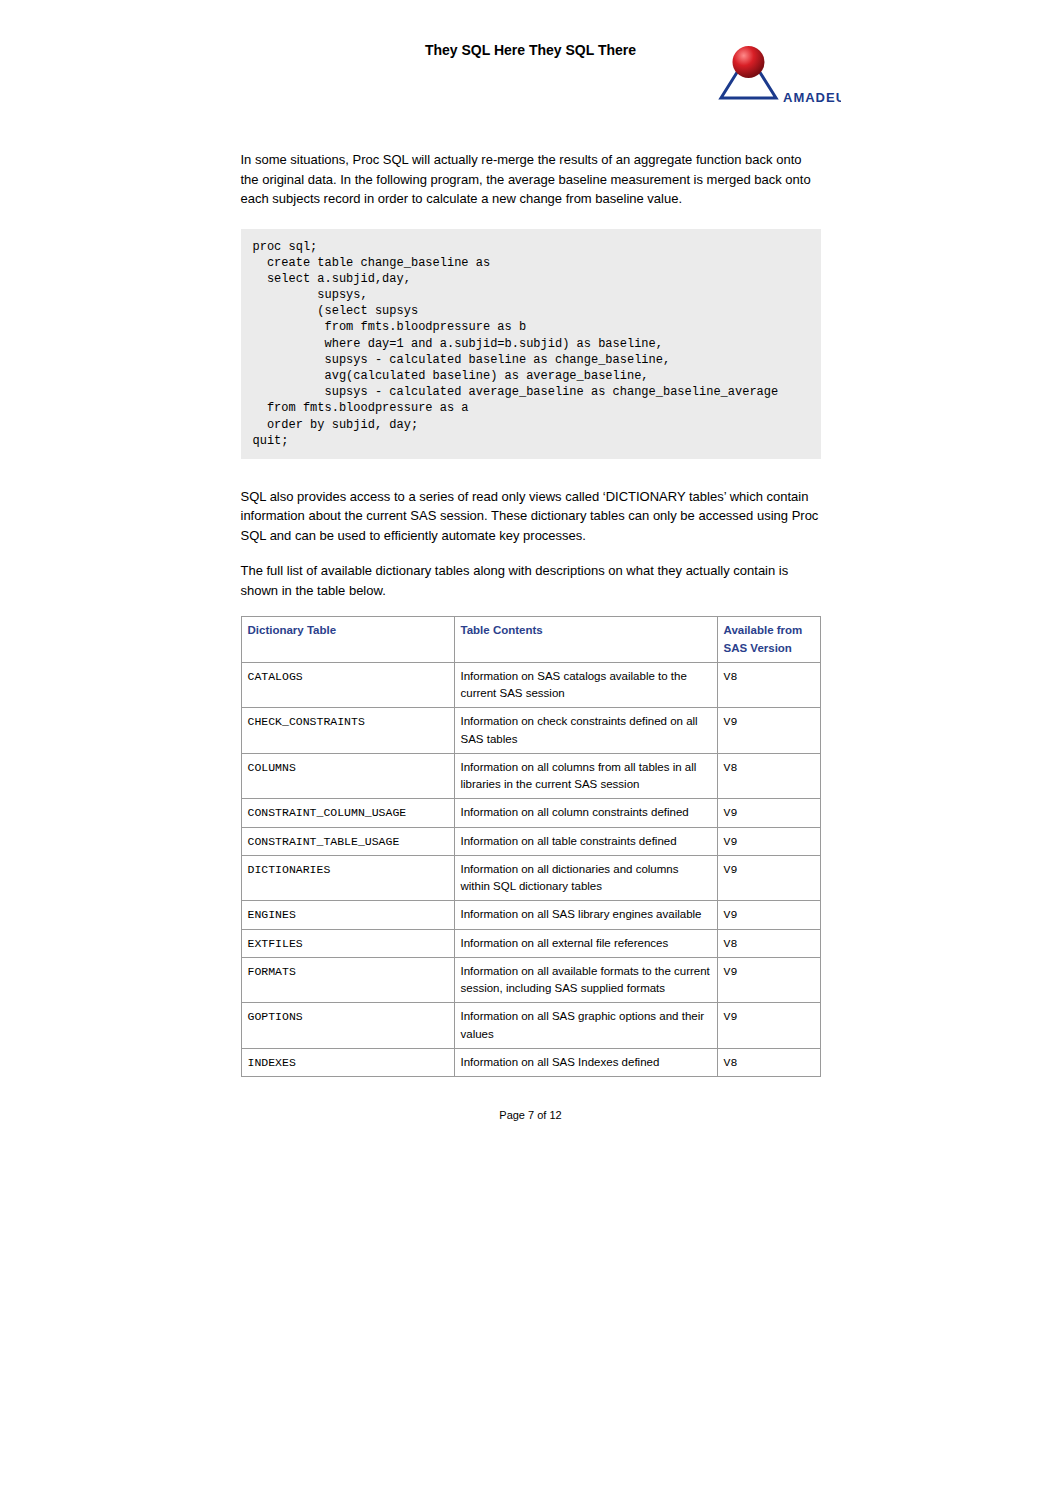They SQL Here They SQL There
AMADEUS
In some situations, Proc SQL will actually re-merge the results of an aggregate function back onto the original data. In the following program, the average baseline measurement is merged back onto each subjects record in order to calculate a new change from baseline value.
proc sql;
  create table change_baseline as
  select a.subjid,day,
         supsys,
         (select supsys
          from fmts.bloodpressure as b
          where day=1 and a.subjid=b.subjid) as baseline,
          supsys - calculated baseline as change_baseline,
          avg(calculated baseline) as average_baseline,
          supsys - calculated average_baseline as change_baseline_average
  from fmts.bloodpressure as a
  order by subjid, day;
quit;
SQL also provides access to a series of read only views called ‘DICTIONARY tables’ which contain information about the current SAS session. These dictionary tables can only be accessed using Proc SQL and can be used to efficiently automate key processes.
The full list of available dictionary tables along with descriptions on what they actually contain is shown in the table below.
| Dictionary Table | Table Contents | Available from SAS Version |
| --- | --- | --- |
| CATALOGS | Information on SAS catalogs available to the current SAS session | V8 |
| CHECK_CONSTRAINTS | Information on check constraints defined on all SAS tables | V9 |
| COLUMNS | Information on all columns from all tables in all libraries in the current SAS session | V8 |
| CONSTRAINT_COLUMN_USAGE | Information on all column constraints defined | V9 |
| CONSTRAINT_TABLE_USAGE | Information on all table constraints defined | V9 |
| DICTIONARIES | Information on all dictionaries and columns within SQL dictionary tables | V9 |
| ENGINES | Information on all SAS library engines available | V9 |
| EXTFILES | Information on all external file references | V8 |
| FORMATS | Information on all available formats to the current session, including SAS supplied formats | V9 |
| GOPTIONS | Information on all SAS graphic options and their values | V9 |
| INDEXES | Information on all SAS Indexes defined | V8 |
Page 7 of 12